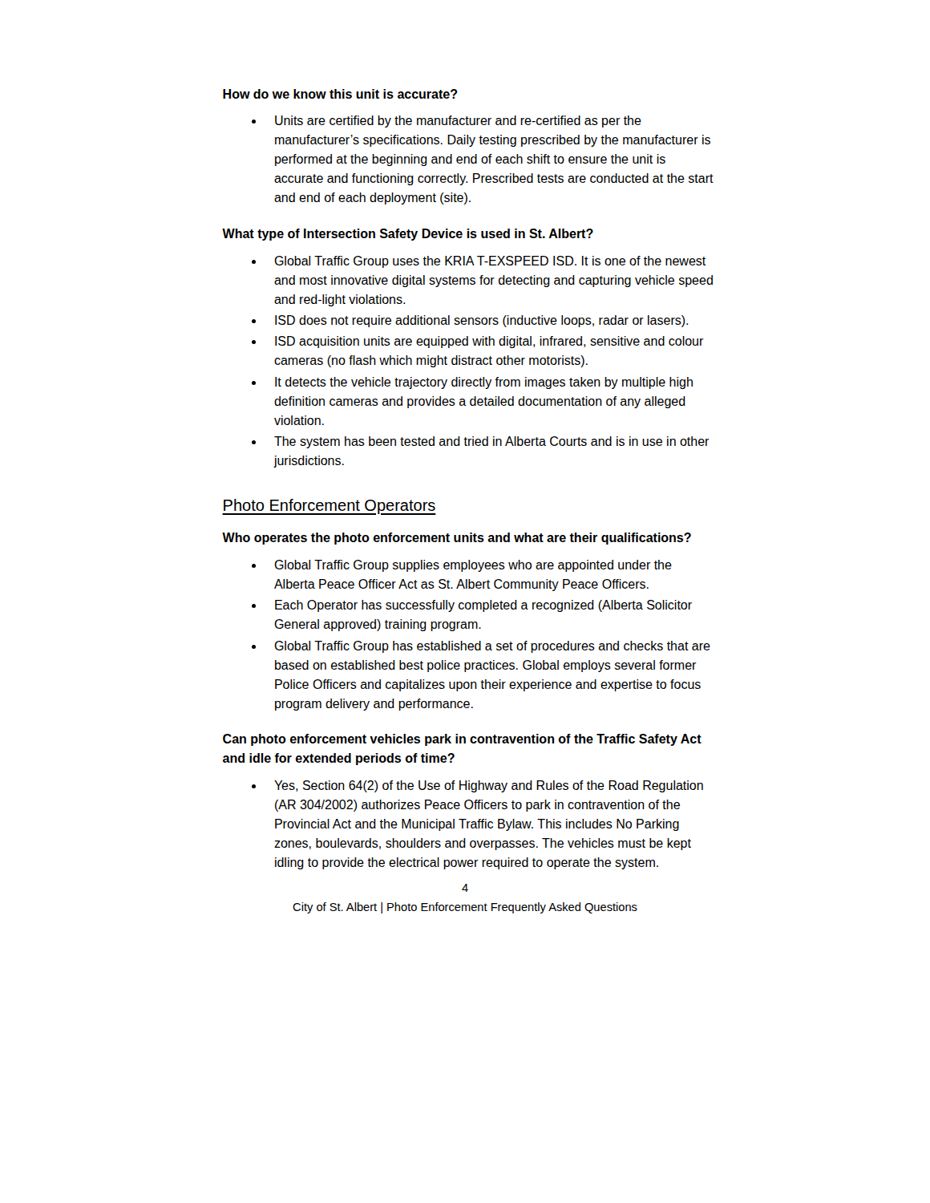How do we know this unit is accurate?
Units are certified by the manufacturer and re-certified as per the manufacturer’s specifications. Daily testing prescribed by the manufacturer is performed at the beginning and end of each shift to ensure the unit is accurate and functioning correctly. Prescribed tests are conducted at the start and end of each deployment (site).
What type of Intersection Safety Device is used in St. Albert?
Global Traffic Group uses the KRIA T-EXSPEED ISD. It is one of the newest and most innovative digital systems for detecting and capturing vehicle speed and red-light violations.
ISD does not require additional sensors (inductive loops, radar or lasers).
ISD acquisition units are equipped with digital, infrared, sensitive and colour cameras (no flash which might distract other motorists).
It detects the vehicle trajectory directly from images taken by multiple high definition cameras and provides a detailed documentation of any alleged violation.
The system has been tested and tried in Alberta Courts and is in use in other jurisdictions.
Photo Enforcement Operators
Who operates the photo enforcement units and what are their qualifications?
Global Traffic Group supplies employees who are appointed under the Alberta Peace Officer Act as St. Albert Community Peace Officers.
Each Operator has successfully completed a recognized (Alberta Solicitor General approved) training program.
Global Traffic Group has established a set of procedures and checks that are based on established best police practices. Global employs several former Police Officers and capitalizes upon their experience and expertise to focus program delivery and performance.
Can photo enforcement vehicles park in contravention of the Traffic Safety Act and idle for extended periods of time?
Yes, Section 64(2) of the Use of Highway and Rules of the Road Regulation (AR 304/2002) authorizes Peace Officers to park in contravention of the Provincial Act and the Municipal Traffic Bylaw. This includes No Parking zones, boulevards, shoulders and overpasses. The vehicles must be kept idling to provide the electrical power required to operate the system.
4 City of St. Albert | Photo Enforcement Frequently Asked Questions